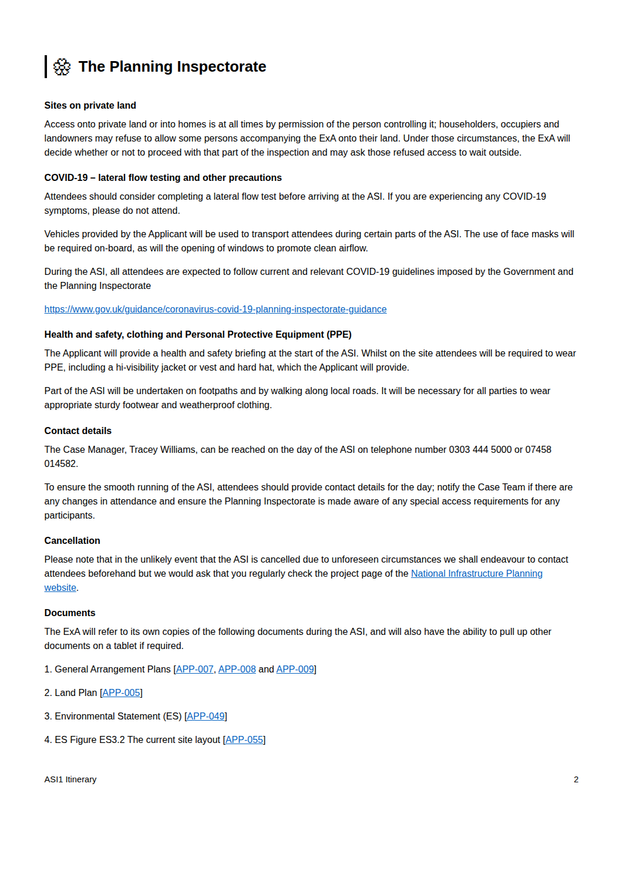🏵 The Planning Inspectorate
Sites on private land
Access onto private land or into homes is at all times by permission of the person controlling it; householders, occupiers and landowners may refuse to allow some persons accompanying the ExA onto their land. Under those circumstances, the ExA will decide whether or not to proceed with that part of the inspection and may ask those refused access to wait outside.
COVID-19 – lateral flow testing and other precautions
Attendees should consider completing a lateral flow test before arriving at the ASI. If you are experiencing any COVID-19 symptoms, please do not attend.
Vehicles provided by the Applicant will be used to transport attendees during certain parts of the ASI. The use of face masks will be required on-board, as will the opening of windows to promote clean airflow.
During the ASI, all attendees are expected to follow current and relevant COVID-19 guidelines imposed by the Government and the Planning Inspectorate
https://www.gov.uk/guidance/coronavirus-covid-19-planning-inspectorate-guidance
Health and safety, clothing and Personal Protective Equipment (PPE)
The Applicant will provide a health and safety briefing at the start of the ASI. Whilst on the site attendees will be required to wear PPE, including a hi-visibility jacket or vest and hard hat, which the Applicant will provide.
Part of the ASI will be undertaken on footpaths and by walking along local roads. It will be necessary for all parties to wear appropriate sturdy footwear and weatherproof clothing.
Contact details
The Case Manager, Tracey Williams, can be reached on the day of the ASI on telephone number 0303 444 5000 or 07458 014582.
To ensure the smooth running of the ASI, attendees should provide contact details for the day; notify the Case Team if there are any changes in attendance and ensure the Planning Inspectorate is made aware of any special access requirements for any participants.
Cancellation
Please note that in the unlikely event that the ASI is cancelled due to unforeseen circumstances we shall endeavour to contact attendees beforehand but we would ask that you regularly check the project page of the National Infrastructure Planning website.
Documents
The ExA will refer to its own copies of the following documents during the ASI, and will also have the ability to pull up other documents on a tablet if required.
1. General Arrangement Plans [APP-007, APP-008 and APP-009]
2. Land Plan [APP-005]
3. Environmental Statement (ES) [APP-049]
4. ES Figure ES3.2 The current site layout [APP-055]
ASI1 Itinerary 2